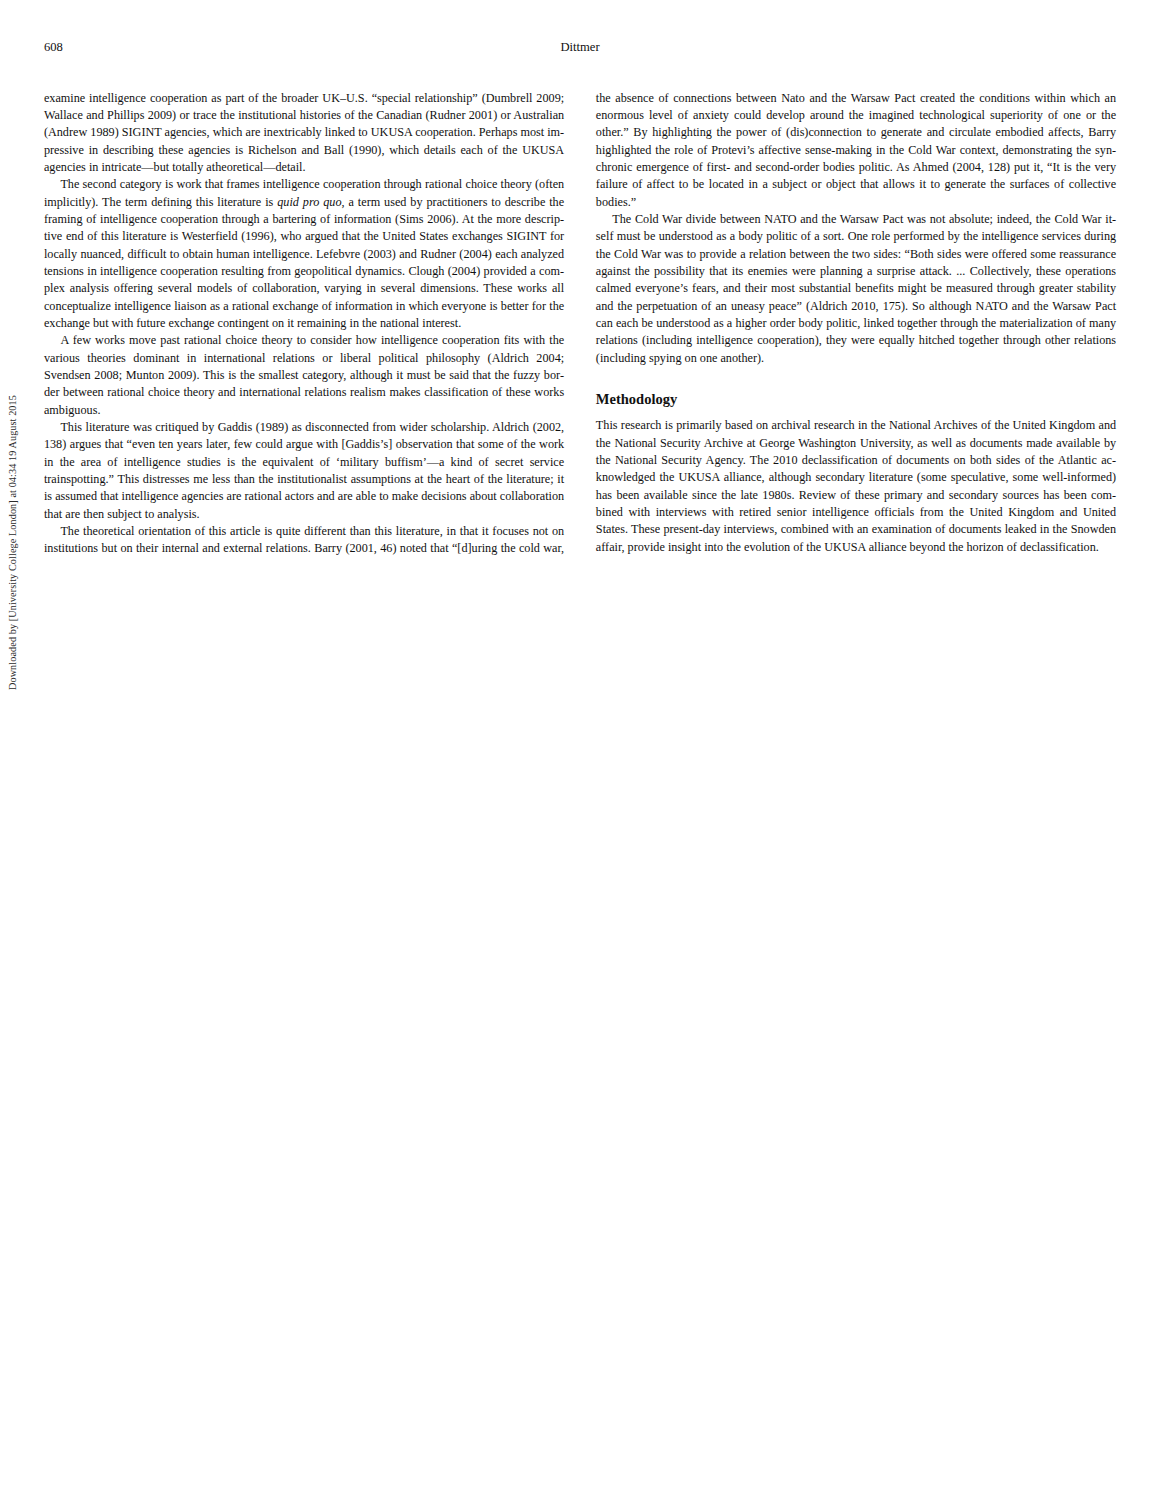Downloaded by [University College London] at 04:34 19 August 2015
608
Dittmer
examine intelligence cooperation as part of the broader UK–U.S. “special relationship” (Dumbrell 2009; Wallace and Phillips 2009) or trace the institutional histories of the Canadian (Rudner 2001) or Australian (Andrew 1989) SIGINT agencies, which are inextricably linked to UKUSA cooperation. Perhaps most impressive in describing these agencies is Richelson and Ball (1990), which details each of the UKUSA agencies in intricate—but totally atheoretical—detail.
The second category is work that frames intelligence cooperation through rational choice theory (often implicitly). The term defining this literature is quid pro quo, a term used by practitioners to describe the framing of intelligence cooperation through a bartering of information (Sims 2006). At the more descriptive end of this literature is Westerfield (1996), who argued that the United States exchanges SIGINT for locally nuanced, difficult to obtain human intelligence. Lefebvre (2003) and Rudner (2004) each analyzed tensions in intelligence cooperation resulting from geopolitical dynamics. Clough (2004) provided a complex analysis offering several models of collaboration, varying in several dimensions. These works all conceptualize intelligence liaison as a rational exchange of information in which everyone is better for the exchange but with future exchange contingent on it remaining in the national interest.
A few works move past rational choice theory to consider how intelligence cooperation fits with the various theories dominant in international relations or liberal political philosophy (Aldrich 2004; Svendsen 2008; Munton 2009). This is the smallest category, although it must be said that the fuzzy border between rational choice theory and international relations realism makes classification of these works ambiguous.
This literature was critiqued by Gaddis (1989) as disconnected from wider scholarship. Aldrich (2002, 138) argues that “even ten years later, few could argue with [Gaddis’s] observation that some of the work in the area of intelligence studies is the equivalent of ‘military buffism’—a kind of secret service trainspotting.” This distresses me less than the institutionalist assumptions at the heart of the literature; it is assumed that intelligence agencies are rational actors and are able to make decisions about collaboration that are then subject to analysis.
The theoretical orientation of this article is quite different than this literature, in that it focuses not on institutions but on their internal and external relations. Barry (2001, 46) noted that “[d]uring the cold war, the absence of connections between Nato and the Warsaw Pact created the conditions within which an enormous level of anxiety could develop around the imagined technological superiority of one or the other.” By highlighting the power of (dis)connection to generate and circulate embodied affects, Barry highlighted the role of Protevi’s affective sense-making in the Cold War context, demonstrating the synchronic emergence of first- and second-order bodies politic. As Ahmed (2004, 128) put it, “It is the very failure of affect to be located in a subject or object that allows it to generate the surfaces of collective bodies.”
The Cold War divide between NATO and the Warsaw Pact was not absolute; indeed, the Cold War itself must be understood as a body politic of a sort. One role performed by the intelligence services during the Cold War was to provide a relation between the two sides: “Both sides were offered some reassurance against the possibility that its enemies were planning a surprise attack. ... Collectively, these operations calmed everyone’s fears, and their most substantial benefits might be measured through greater stability and the perpetuation of an uneasy peace” (Aldrich 2010, 175). So although NATO and the Warsaw Pact can each be understood as a higher order body politic, linked together through the materialization of many relations (including intelligence cooperation), they were equally hitched together through other relations (including spying on one another).
Methodology
This research is primarily based on archival research in the National Archives of the United Kingdom and the National Security Archive at George Washington University, as well as documents made available by the National Security Agency. The 2010 declassification of documents on both sides of the Atlantic acknowledged the UKUSA alliance, although secondary literature (some speculative, some well-informed) has been available since the late 1980s. Review of these primary and secondary sources has been combined with interviews with retired senior intelligence officials from the United Kingdom and United States. These present-day interviews, combined with an examination of documents leaked in the Snowden affair, provide insight into the evolution of the UKUSA alliance beyond the horizon of declassification.